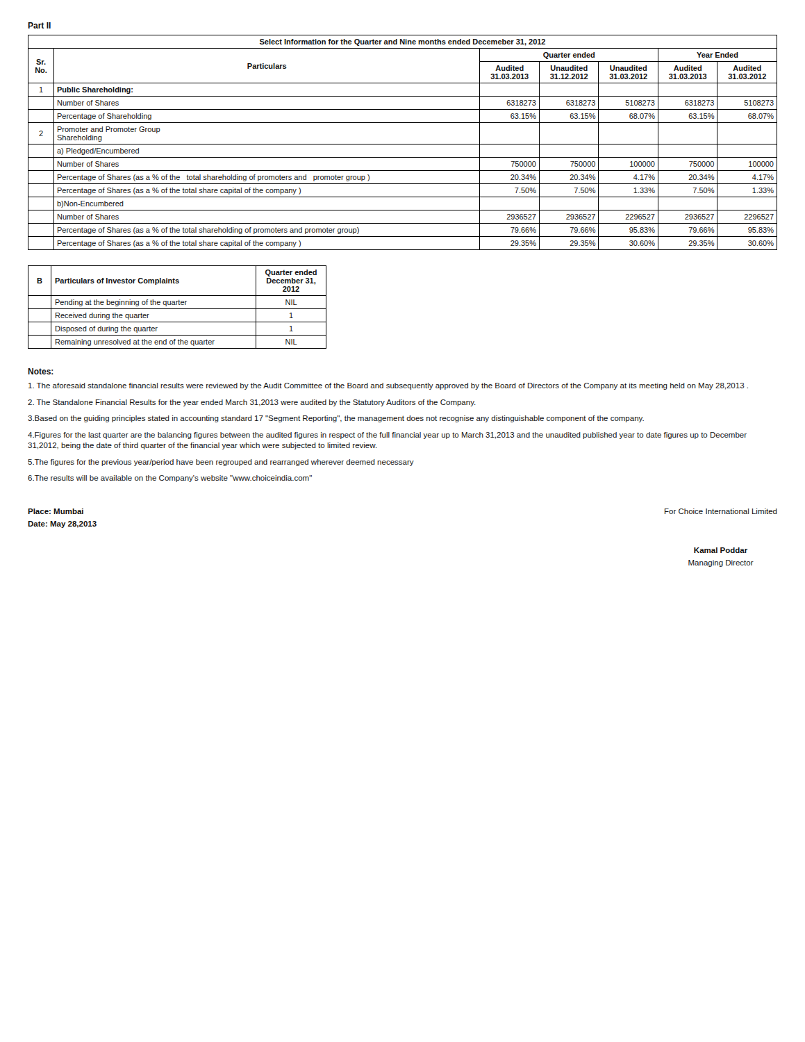Part II
| Select Information for the Quarter and Nine months ended Decemeber 31, 2012 |
| Sr. No. | Particulars | Quarter ended | Year Ended |
| Audited 31.03.2013 | Unaudited 31.12.2012 | Unaudited 31.03.2012 | Audited 31.03.2013 | Audited 31.03.2012 |
| 1 | Public Shareholding: | | | | | |
| | Number of Shares | 6318273 | 6318273 | 5108273 | 6318273 | 5108273 |
| | Percentage of Shareholding | 63.15% | 63.15% | 68.07% | 63.15% | 68.07% |
| 2 | Promoter and Promoter Group Shareholding | | | | | |
| | a) Pledged/Encumbered | | | | | |
| | Number of Shares | 750000 | 750000 | 100000 | 750000 | 100000 |
| | Percentage of Shares (as a % of the total shareholding of promoters and promoter group ) | 20.34% | 20.34% | 4.17% | 20.34% | 4.17% |
| | Percentage of Shares (as a % of the total share capital of the company ) | 7.50% | 7.50% | 1.33% | 7.50% | 1.33% |
| | b)Non-Encumbered | | | | | |
| | Number of Shares | 2936527 | 2936527 | 2296527 | 2936527 | 2296527 |
| | Percentage of Shares (as a % of the total shareholding of promoters and promoter group) | 79.66% | 79.66% | 95.83% | 79.66% | 95.83% |
| | Percentage of Shares (as a % of the total share capital of the company ) | 29.35% | 29.35% | 30.60% | 29.35% | 30.60% |
| B | Particulars of Investor Complaints | Quarter ended December 31, 2012 |
| --- | --- | --- |
| | Pending at the beginning of the quarter | NIL |
| | Received during the quarter | 1 |
| | Disposed of during the quarter | 1 |
| | Remaining unresolved at the end of the quarter | NIL |
Notes:
1. The aforesaid standalone financial results were reviewed by the Audit Committee of the Board and subsequently approved by the Board of Directors of the Company at its meeting held on May 28,2013 .
2. The Standalone Financial Results for the year ended March 31,2013 were audited by the Statutory Auditors of the Company.
3.Based on the guiding principles stated in accounting standard 17 "Segment Reporting", the management does not recognise any distinguishable component of the company.
4.Figures for the last quarter are the balancing figures between the audited figures in respect of the full financial year up to March 31,2013 and the unaudited published year to date figures up to December 31,2012, being the date of third quarter of the financial year which were subjected to limited review.
5.The figures for the previous year/period have been regrouped and rearranged wherever deemed necessary
6.The results will be available on the Company's website "www.choiceindia.com"
Place: Mumbai
Date: May 28,2013
For Choice International Limited
Kamal Poddar
Managing Director